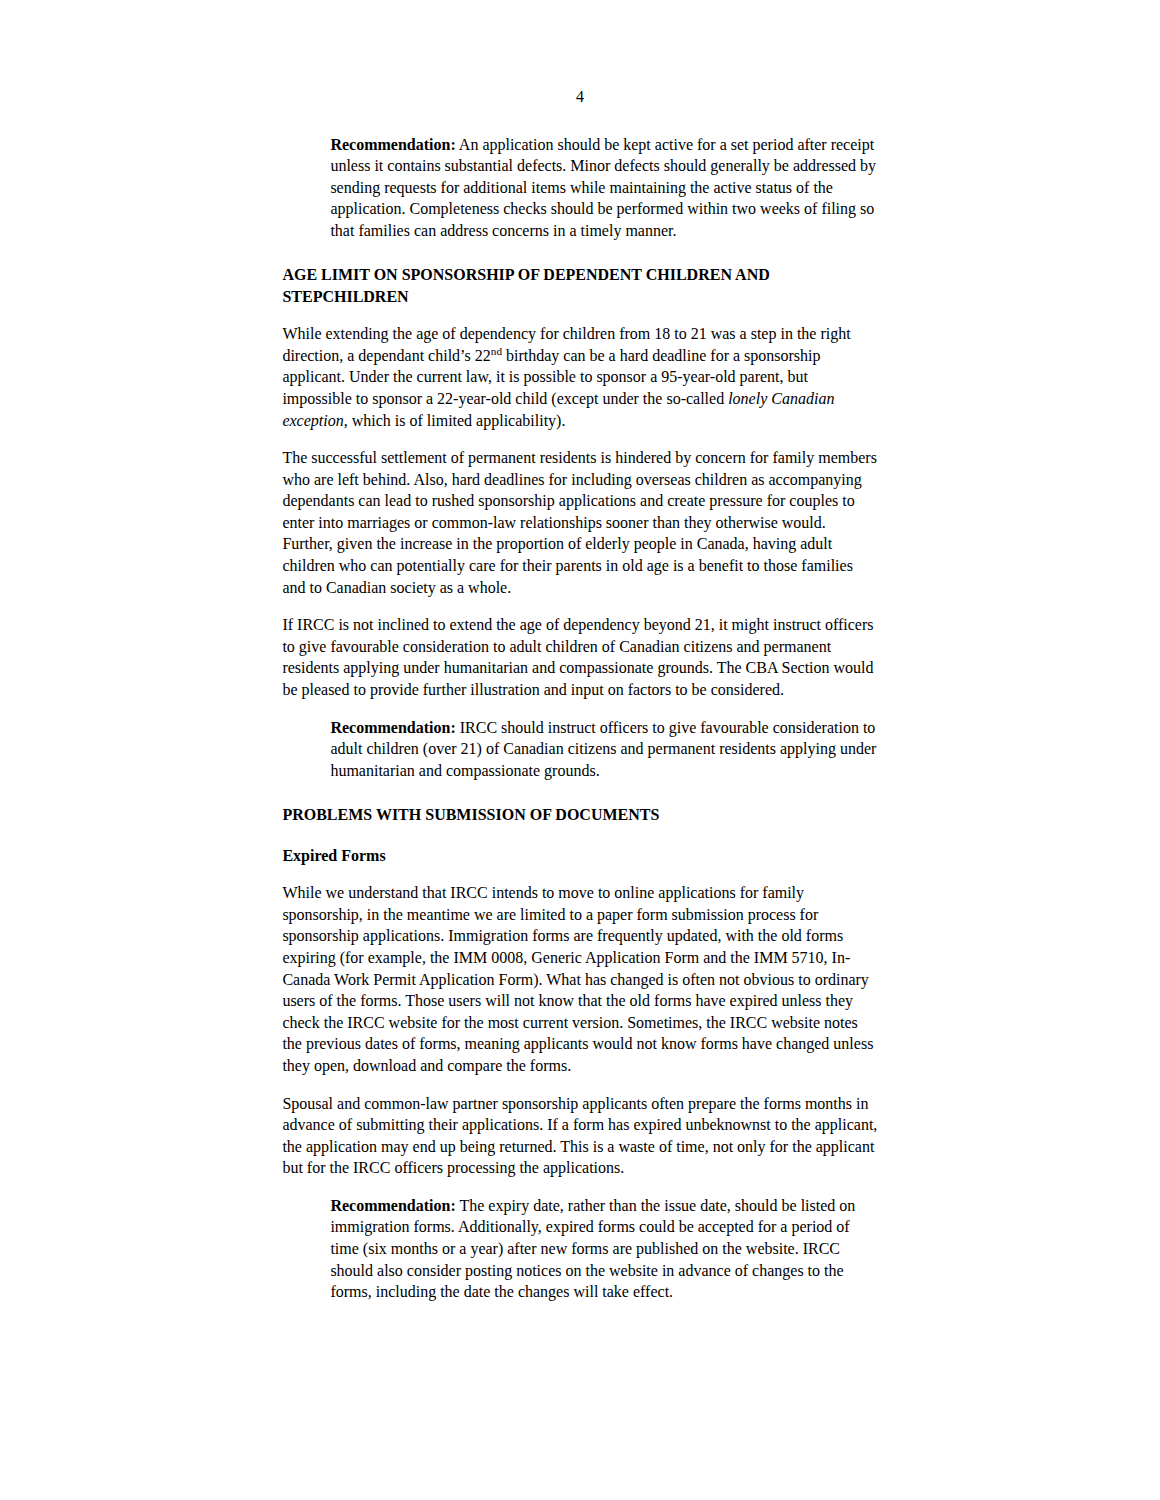4
Recommendation: An application should be kept active for a set period after receipt unless it contains substantial defects. Minor defects should generally be addressed by sending requests for additional items while maintaining the active status of the application. Completeness checks should be performed within two weeks of filing so that families can address concerns in a timely manner.
Age Limit on Sponsorship of Dependent Children and Stepchildren
While extending the age of dependency for children from 18 to 21 was a step in the right direction, a dependant child’s 22nd birthday can be a hard deadline for a sponsorship applicant. Under the current law, it is possible to sponsor a 95-year-old parent, but impossible to sponsor a 22-year-old child (except under the so-called lonely Canadian exception, which is of limited applicability).
The successful settlement of permanent residents is hindered by concern for family members who are left behind. Also, hard deadlines for including overseas children as accompanying dependants can lead to rushed sponsorship applications and create pressure for couples to enter into marriages or common-law relationships sooner than they otherwise would. Further, given the increase in the proportion of elderly people in Canada, having adult children who can potentially care for their parents in old age is a benefit to those families and to Canadian society as a whole.
If IRCC is not inclined to extend the age of dependency beyond 21, it might instruct officers to give favourable consideration to adult children of Canadian citizens and permanent residents applying under humanitarian and compassionate grounds. The CBA Section would be pleased to provide further illustration and input on factors to be considered.
Recommendation: IRCC should instruct officers to give favourable consideration to adult children (over 21) of Canadian citizens and permanent residents applying under humanitarian and compassionate grounds.
Problems with Submission of Documents
Expired Forms
While we understand that IRCC intends to move to online applications for family sponsorship, in the meantime we are limited to a paper form submission process for sponsorship applications. Immigration forms are frequently updated, with the old forms expiring (for example, the IMM 0008, Generic Application Form and the IMM 5710, In-Canada Work Permit Application Form). What has changed is often not obvious to ordinary users of the forms. Those users will not know that the old forms have expired unless they check the IRCC website for the most current version. Sometimes, the IRCC website notes the previous dates of forms, meaning applicants would not know forms have changed unless they open, download and compare the forms.
Spousal and common-law partner sponsorship applicants often prepare the forms months in advance of submitting their applications. If a form has expired unbeknownst to the applicant, the application may end up being returned. This is a waste of time, not only for the applicant but for the IRCC officers processing the applications.
Recommendation: The expiry date, rather than the issue date, should be listed on immigration forms. Additionally, expired forms could be accepted for a period of time (six months or a year) after new forms are published on the website. IRCC should also consider posting notices on the website in advance of changes to the forms, including the date the changes will take effect.